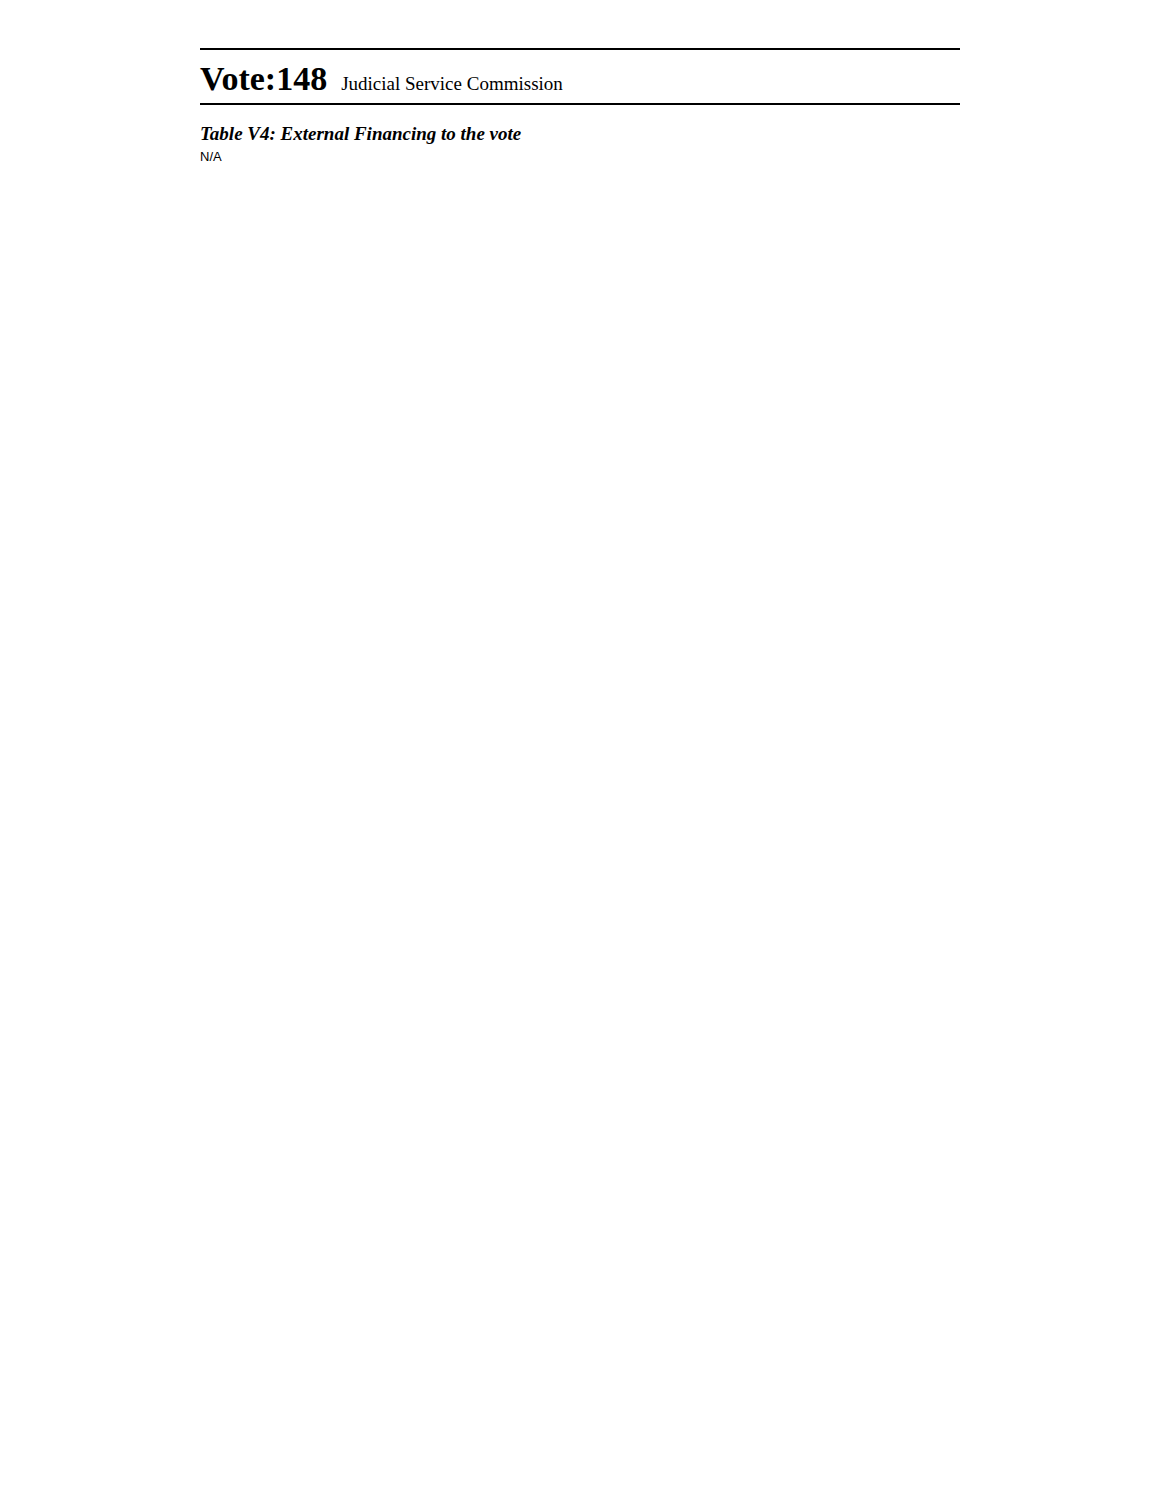Vote:148 Judicial Service Commission
Table V4: External Financing to the vote
N/A